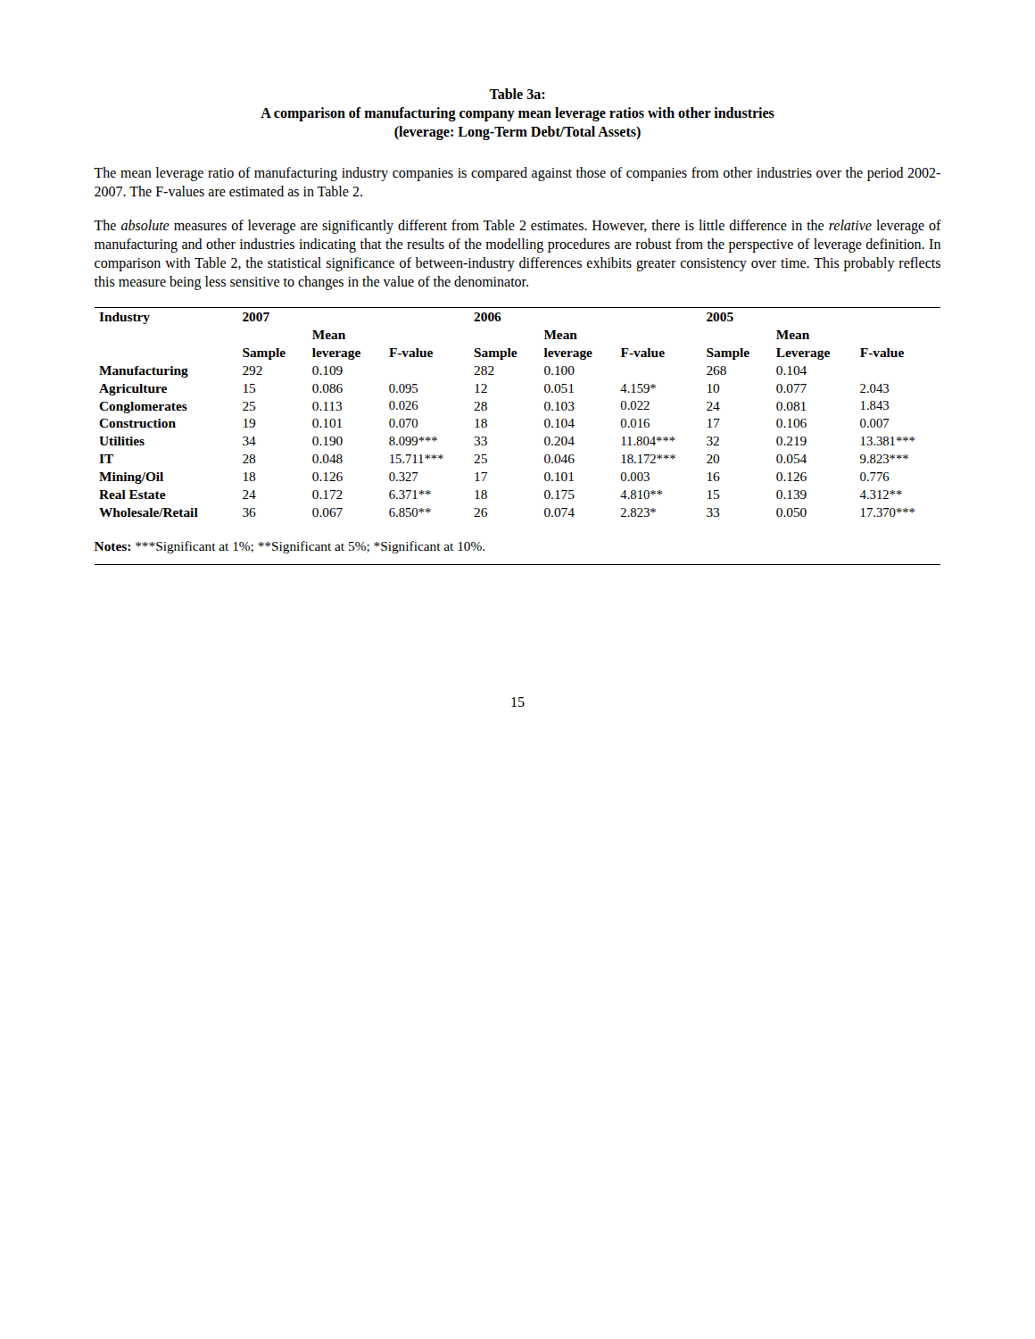Table 3a: A comparison of manufacturing company mean leverage ratios with other industries (leverage: Long-Term Debt/Total Assets)
The mean leverage ratio of manufacturing industry companies is compared against those of companies from other industries over the period 2002-2007. The F-values are estimated as in Table 2.
The absolute measures of leverage are significantly different from Table 2 estimates. However, there is little difference in the relative leverage of manufacturing and other industries indicating that the results of the modelling procedures are robust from the perspective of leverage definition. In comparison with Table 2, the statistical significance of between-industry differences exhibits greater consistency over time. This probably reflects this measure being less sensitive to changes in the value of the denominator.
| Industry | 2007 | | | 2006 | | | 2005 | | |
| --- | --- | --- | --- | --- | --- | --- | --- | --- | --- |
| | Sample | Mean leverage | F-value | Sample | Mean leverage | F-value | Sample | Mean Leverage | F-value |
| Manufacturing | 292 | 0.109 | | 282 | 0.100 | | 268 | 0.104 | |
| Agriculture | 15 | 0.086 | 0.095 | 12 | 0.051 | 4.159* | 10 | 0.077 | 2.043 |
| Conglomerates | 25 | 0.113 | 0.026 | 28 | 0.103 | 0.022 | 24 | 0.081 | 1.843 |
| Construction | 19 | 0.101 | 0.070 | 18 | 0.104 | 0.016 | 17 | 0.106 | 0.007 |
| Utilities | 34 | 0.190 | 8.099*** | 33 | 0.204 | 11.804*** | 32 | 0.219 | 13.381*** |
| IT | 28 | 0.048 | 15.711*** | 25 | 0.046 | 18.172*** | 20 | 0.054 | 9.823*** |
| Mining/Oil | 18 | 0.126 | 0.327 | 17 | 0.101 | 0.003 | 16 | 0.126 | 0.776 |
| Real Estate | 24 | 0.172 | 6.371** | 18 | 0.175 | 4.810** | 15 | 0.139 | 4.312** |
| Wholesale/Retail | 36 | 0.067 | 6.850** | 26 | 0.074 | 2.823* | 33 | 0.050 | 17.370*** |
Notes: ***Significant at 1%; **Significant at 5%; *Significant at 10%.
15